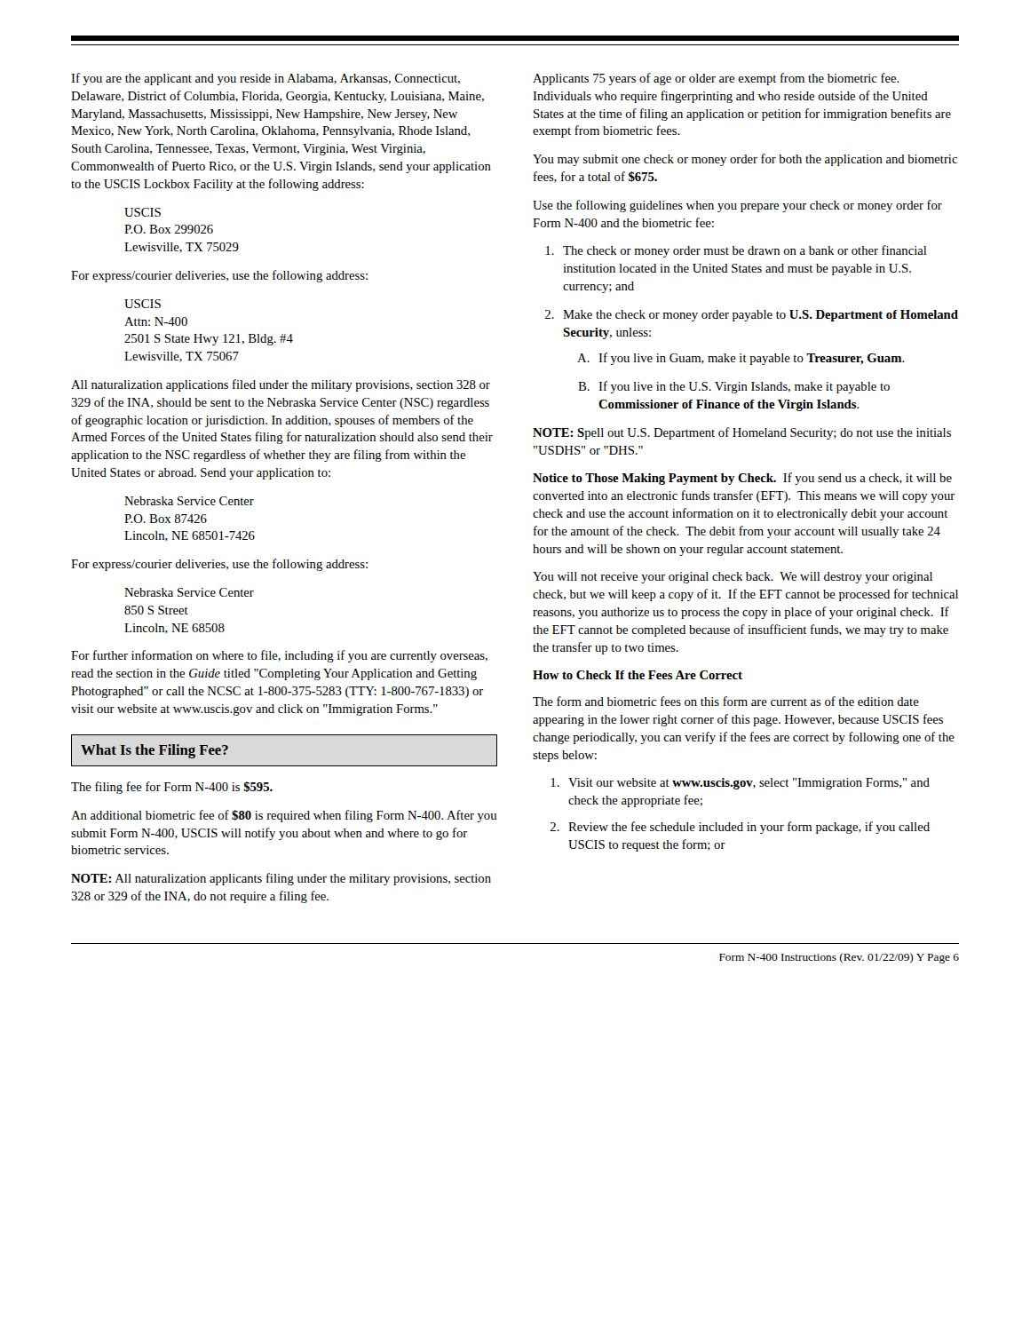If you are the applicant and you reside in Alabama, Arkansas, Connecticut, Delaware, District of Columbia, Florida, Georgia, Kentucky, Louisiana, Maine, Maryland, Massachusetts, Mississippi, New Hampshire, New Jersey, New Mexico, New York, North Carolina, Oklahoma, Pennsylvania, Rhode Island, South Carolina, Tennessee, Texas, Vermont, Virginia, West Virginia, Commonwealth of Puerto Rico, or the U.S. Virgin Islands, send your application to the USCIS Lockbox Facility at the following address:
USCIS
P.O. Box 299026
Lewisville, TX 75029
For express/courier deliveries, use the following address:
USCIS
Attn: N-400
2501 S State Hwy 121, Bldg. #4
Lewisville, TX 75067
All naturalization applications filed under the military provisions, section 328 or 329 of the INA, should be sent to the Nebraska Service Center (NSC) regardless of geographic location or jurisdiction. In addition, spouses of members of the Armed Forces of the United States filing for naturalization should also send their application to the NSC regardless of whether they are filing from within the United States or abroad. Send your application to:
Nebraska Service Center
P.O. Box 87426
Lincoln, NE 68501-7426
For express/courier deliveries, use the following address:
Nebraska Service Center
850 S Street
Lincoln, NE 68508
For further information on where to file, including if you are currently overseas, read the section in the Guide titled "Completing Your Application and Getting Photographed" or call the NCSC at 1-800-375-5283 (TTY: 1-800-767-1833) or visit our website at www.uscis.gov and click on "Immigration Forms."
What Is the Filing Fee?
The filing fee for Form N-400 is $595.
An additional biometric fee of $80 is required when filing Form N-400. After you submit Form N-400, USCIS will notify you about when and where to go for biometric services.
NOTE: All naturalization applicants filing under the military provisions, section 328 or 329 of the INA, do not require a filing fee.
Applicants 75 years of age or older are exempt from the biometric fee. Individuals who require fingerprinting and who reside outside of the United States at the time of filing an application or petition for immigration benefits are exempt from biometric fees.
You may submit one check or money order for both the application and biometric fees, for a total of $675.
Use the following guidelines when you prepare your check or money order for Form N-400 and the biometric fee:
The check or money order must be drawn on a bank or other financial institution located in the United States and must be payable in U.S. currency; and
Make the check or money order payable to U.S. Department of Homeland Security, unless:
If you live in Guam, make it payable to Treasurer, Guam.
If you live in the U.S. Virgin Islands, make it payable to Commissioner of Finance of the Virgin Islands.
NOTE: Spell out U.S. Department of Homeland Security; do not use the initials "USDHS" or "DHS."
Notice to Those Making Payment by Check. If you send us a check, it will be converted into an electronic funds transfer (EFT). This means we will copy your check and use the account information on it to electronically debit your account for the amount of the check. The debit from your account will usually take 24 hours and will be shown on your regular account statement.
You will not receive your original check back. We will destroy your original check, but we will keep a copy of it. If the EFT cannot be processed for technical reasons, you authorize us to process the copy in place of your original check. If the EFT cannot be completed because of insufficient funds, we may try to make the transfer up to two times.
How to Check If the Fees Are Correct
The form and biometric fees on this form are current as of the edition date appearing in the lower right corner of this page. However, because USCIS fees change periodically, you can verify if the fees are correct by following one of the steps below:
Visit our website at www.uscis.gov, select "Immigration Forms," and check the appropriate fee;
Review the fee schedule included in your form package, if you called USCIS to request the form; or
Form N-400 Instructions (Rev. 01/22/09) Y Page 6